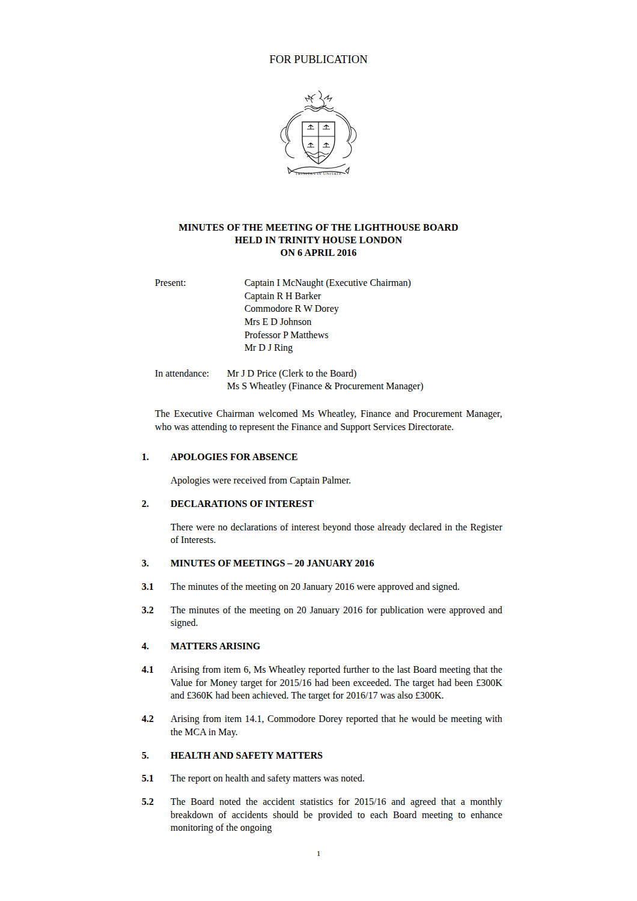FOR PUBLICATION
TRINITAS IN UNITATE
MINUTES OF THE MEETING OF THE LIGHTHOUSE BOARD
HELD IN TRINITY HOUSE LONDON
ON 6 APRIL 2016
Present:
Captain I McNaught (Executive Chairman)
Captain R H Barker
Commodore R W Dorey
Mrs E D Johnson
Professor P Matthews
Mr D J Ring
In attendance:
Mr J D Price (Clerk to the Board)
Ms S Wheatley (Finance & Procurement Manager)
The Executive Chairman welcomed Ms Wheatley, Finance and Procurement Manager, who was attending to represent the Finance and Support Services Directorate.
1.
Apologies for Absence
Apologies were received from Captain Palmer.
2.
Declarations of Interest
There were no declarations of interest beyond those already declared in the Register of Interests.
3.
Minutes of Meetings – 20 January 2016
3.1
The minutes of the meeting on 20 January 2016 were approved and signed.
3.2
The minutes of the meeting on 20 January 2016 for publication were approved and signed.
4.
Matters Arising
4.1
Arising from item 6, Ms Wheatley reported further to the last Board meeting that the Value for Money target for 2015/16 had been exceeded. The target had been £300K and £360K had been achieved. The target for 2016/17 was also £300K.
4.2
Arising from item 14.1, Commodore Dorey reported that he would be meeting with the MCA in May.
5.
Health and Safety Matters
5.1
The report on health and safety matters was noted.
5.2
The Board noted the accident statistics for 2015/16 and agreed that a monthly breakdown of accidents should be provided to each Board meeting to enhance monitoring of the ongoing
1